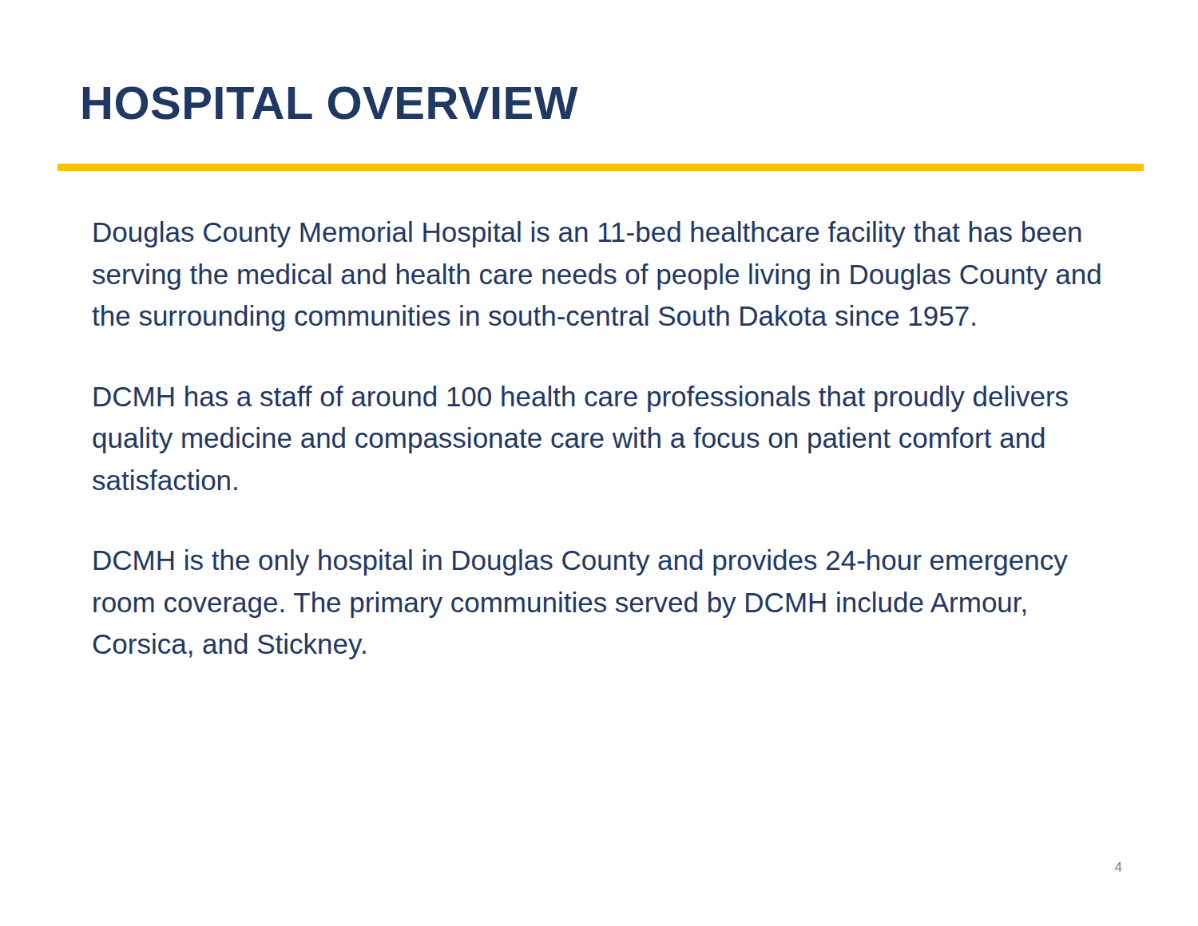Hospital Overview
Douglas County Memorial Hospital is an 11-bed healthcare facility that has been serving the medical and health care needs of people living in Douglas County and the surrounding communities in south-central South Dakota since 1957.
DCMH has a staff of around 100 health care professionals that proudly delivers quality medicine and compassionate care with a focus on patient comfort and satisfaction.
DCMH is the only hospital in Douglas County and provides 24-hour emergency room coverage. The primary communities served by DCMH include Armour, Corsica, and Stickney.
4